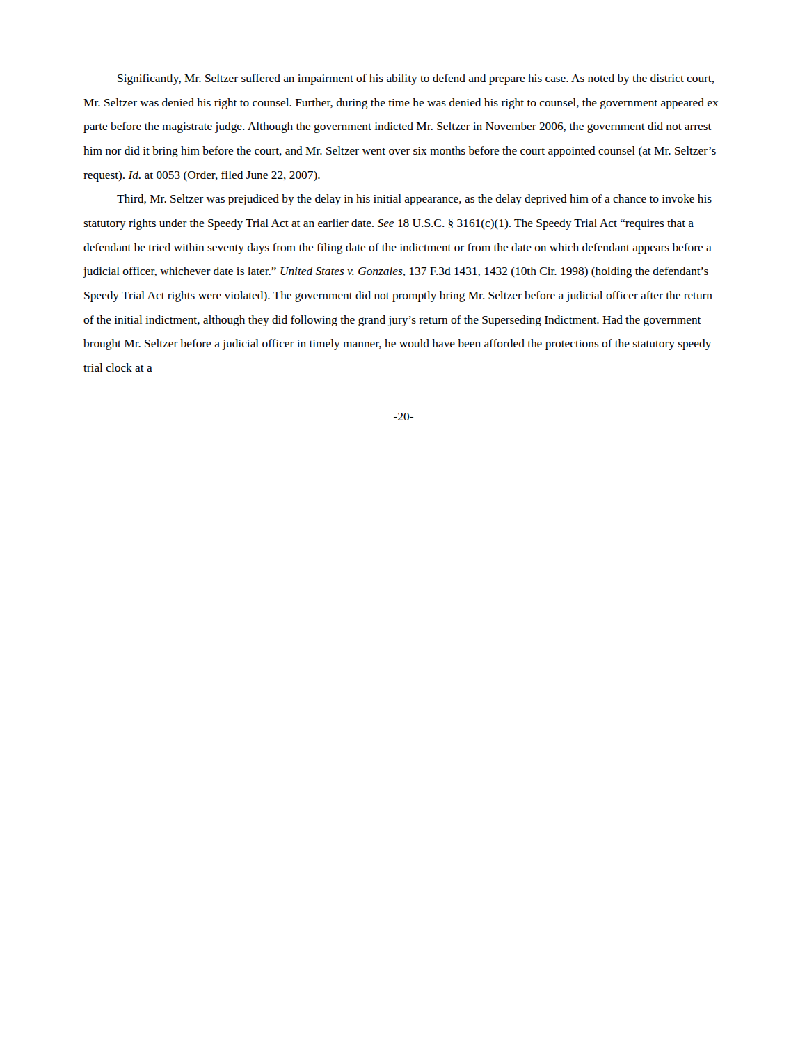Significantly, Mr. Seltzer suffered an impairment of his ability to defend and prepare his case. As noted by the district court, Mr. Seltzer was denied his right to counsel. Further, during the time he was denied his right to counsel, the government appeared ex parte before the magistrate judge. Although the government indicted Mr. Seltzer in November 2006, the government did not arrest him nor did it bring him before the court, and Mr. Seltzer went over six months before the court appointed counsel (at Mr. Seltzer’s request). Id. at 0053 (Order, filed June 22, 2007).
Third, Mr. Seltzer was prejudiced by the delay in his initial appearance, as the delay deprived him of a chance to invoke his statutory rights under the Speedy Trial Act at an earlier date. See 18 U.S.C. § 3161(c)(1). The Speedy Trial Act “requires that a defendant be tried within seventy days from the filing date of the indictment or from the date on which defendant appears before a judicial officer, whichever date is later.” United States v. Gonzales, 137 F.3d 1431, 1432 (10th Cir. 1998) (holding the defendant’s Speedy Trial Act rights were violated). The government did not promptly bring Mr. Seltzer before a judicial officer after the return of the initial indictment, although they did following the grand jury’s return of the Superseding Indictment. Had the government brought Mr. Seltzer before a judicial officer in timely manner, he would have been afforded the protections of the statutory speedy trial clock at a
-20-